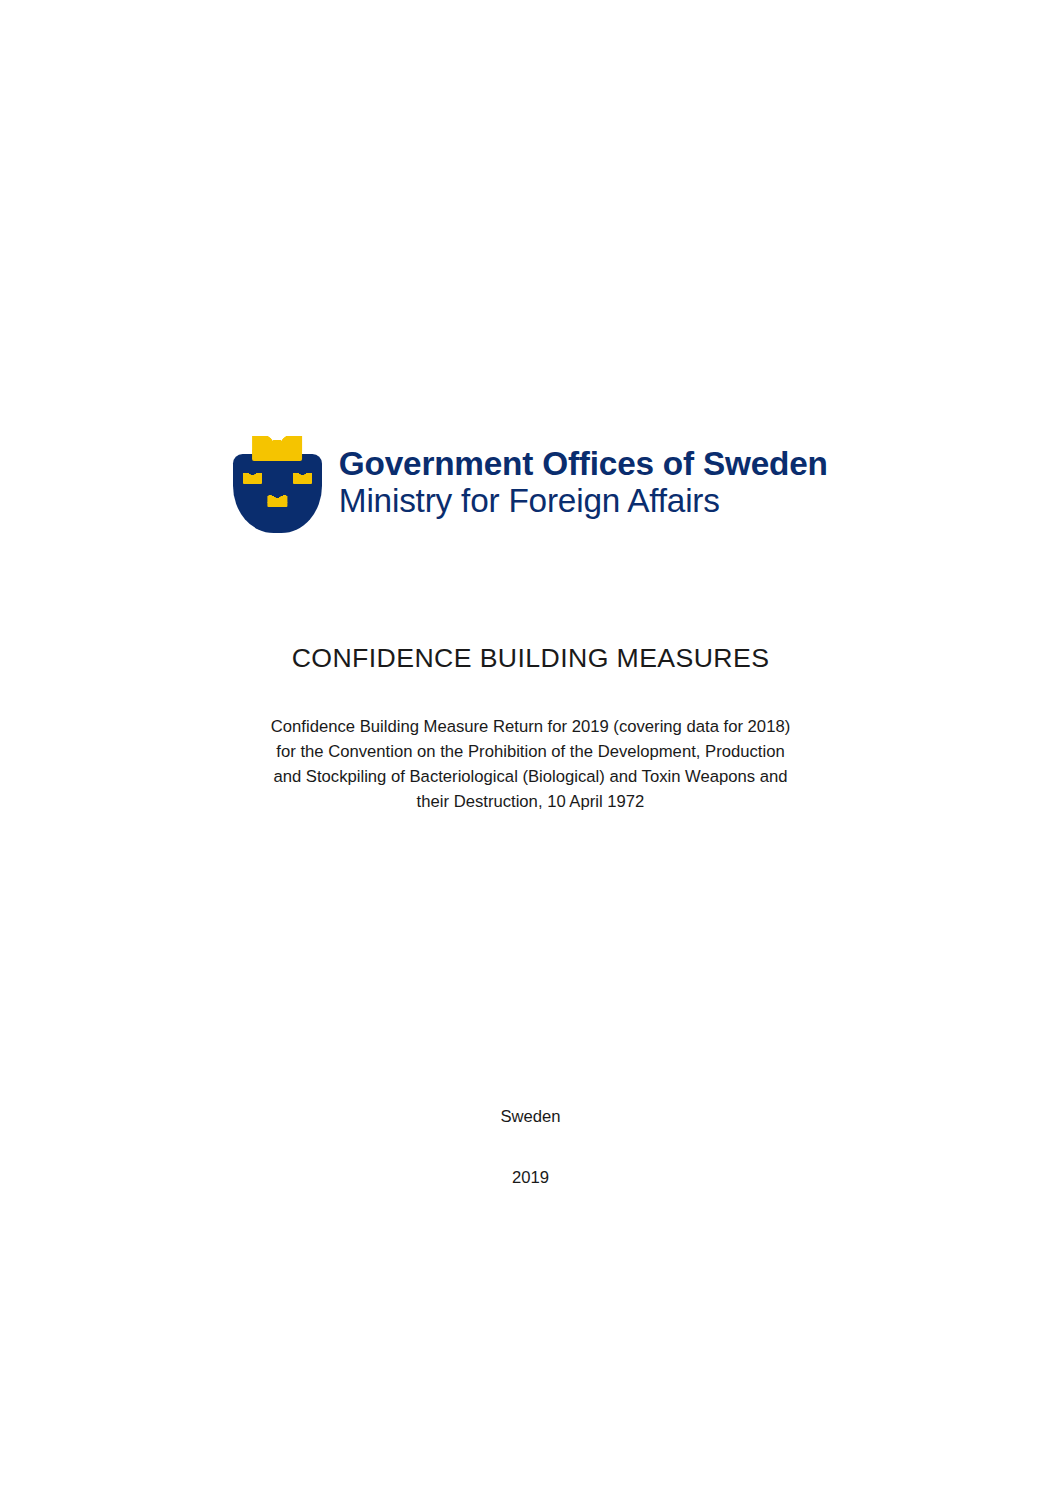Government Offices of Sweden
Ministry for Foreign Affairs
CONFIDENCE BUILDING MEASURES
Confidence Building Measure Return for 2019 (covering data for 2018) for the Convention on the Prohibition of the Development, Production and Stockpiling of Bacteriological (Biological) and Toxin Weapons and their Destruction, 10 April 1972
Sweden
2019